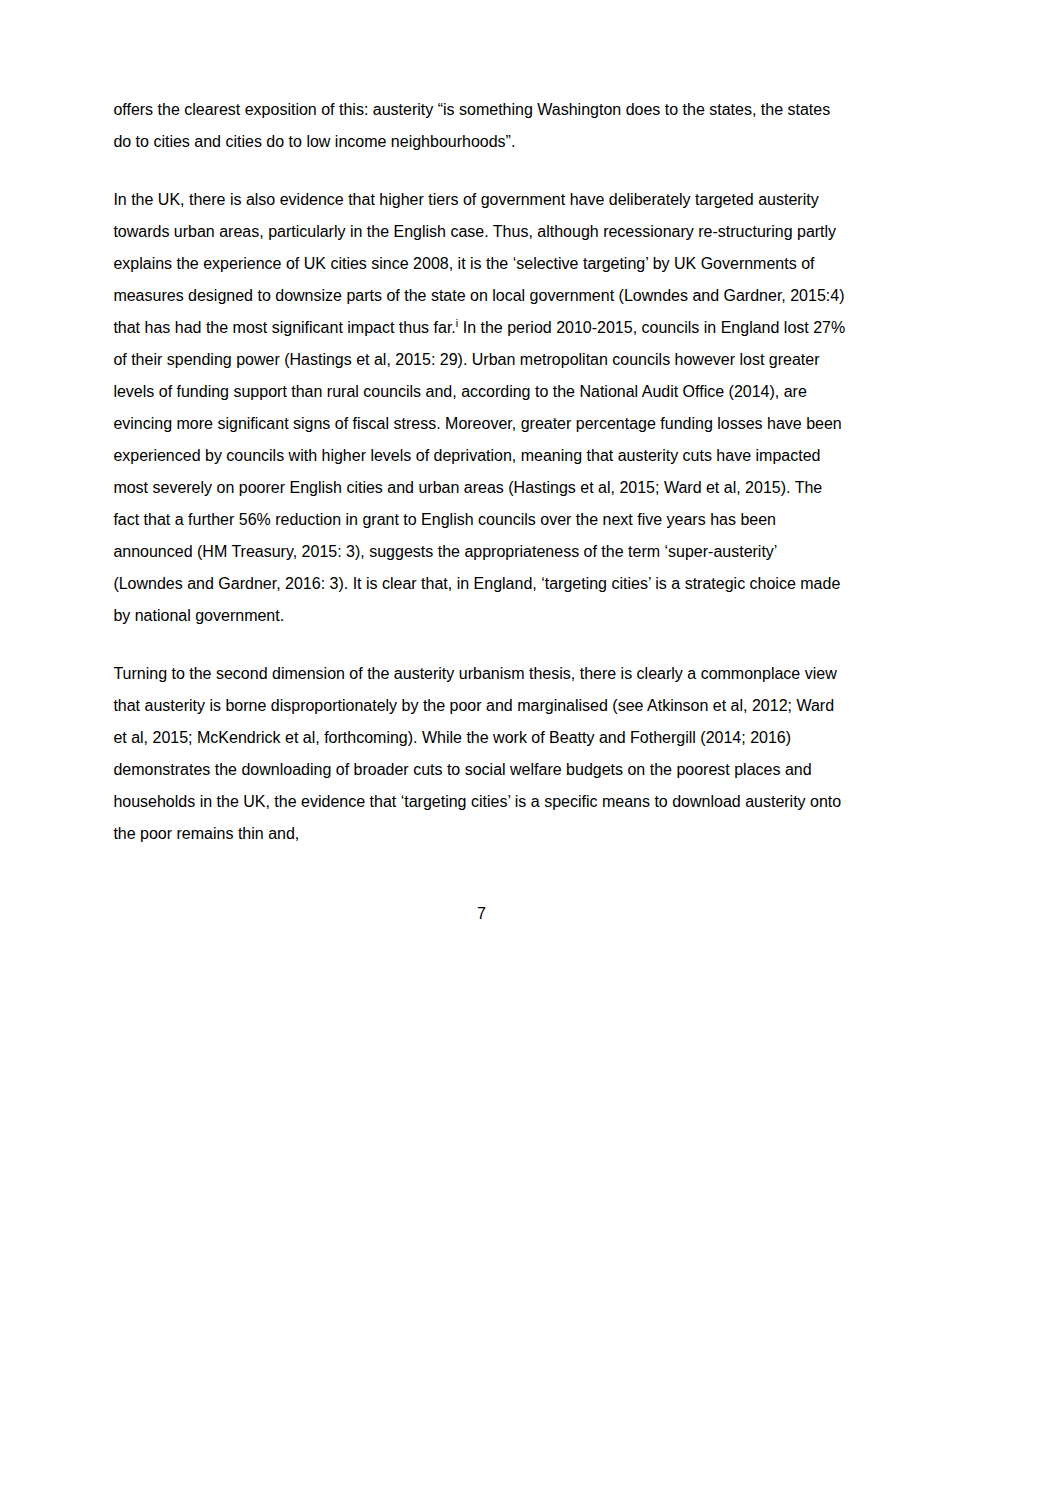offers the clearest exposition of this: austerity “is something Washington does to the states, the states do to cities and cities do to low income neighbourhoods”.
In the UK, there is also evidence that higher tiers of government have deliberately targeted austerity towards urban areas, particularly in the English case. Thus, although recessionary re-structuring partly explains the experience of UK cities since 2008, it is the ‘selective targeting’ by UK Governments of measures designed to downsize parts of the state on local government (Lowndes and Gardner, 2015:4) that has had the most significant impact thus far.i In the period 2010-2015, councils in England lost 27% of their spending power (Hastings et al, 2015: 29). Urban metropolitan councils however lost greater levels of funding support than rural councils and, according to the National Audit Office (2014), are evincing more significant signs of fiscal stress. Moreover, greater percentage funding losses have been experienced by councils with higher levels of deprivation, meaning that austerity cuts have impacted most severely on poorer English cities and urban areas (Hastings et al, 2015; Ward et al, 2015). The fact that a further 56% reduction in grant to English councils over the next five years has been announced (HM Treasury, 2015: 3), suggests the appropriateness of the term ‘super-austerity’ (Lowndes and Gardner, 2016: 3). It is clear that, in England, ‘targeting cities’ is a strategic choice made by national government.
Turning to the second dimension of the austerity urbanism thesis, there is clearly a commonplace view that austerity is borne disproportionately by the poor and marginalised (see Atkinson et al, 2012; Ward et al, 2015; McKendrick et al, forthcoming). While the work of Beatty and Fothergill (2014; 2016) demonstrates the downloading of broader cuts to social welfare budgets on the poorest places and households in the UK, the evidence that ‘targeting cities’ is a specific means to download austerity onto the poor remains thin and,
7